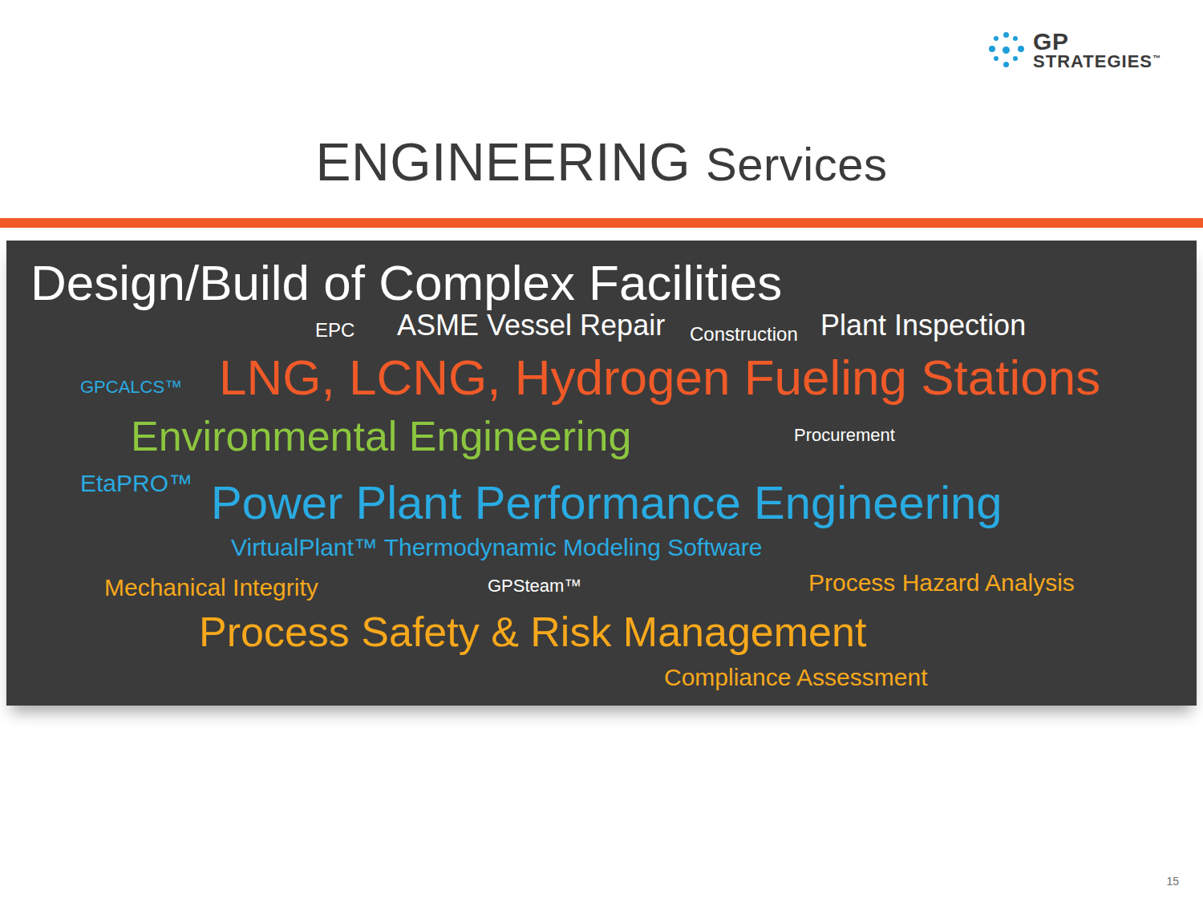GP STRATEGIES™
ENGINEERING Services
Design/Build of Complex Facilities EPC ASME Vessel Repair Construction Plant Inspection GPCALCS™ LNG, LCNG, Hydrogen Fueling Stations Environmental Engineering Procurement EtaPRO™ Power Plant Performance Engineering VirtualPlant™ Thermodynamic Modeling Software Mechanical Integrity GPSteam™ Process Hazard Analysis Process Safety & Risk Management Compliance Assessment
15